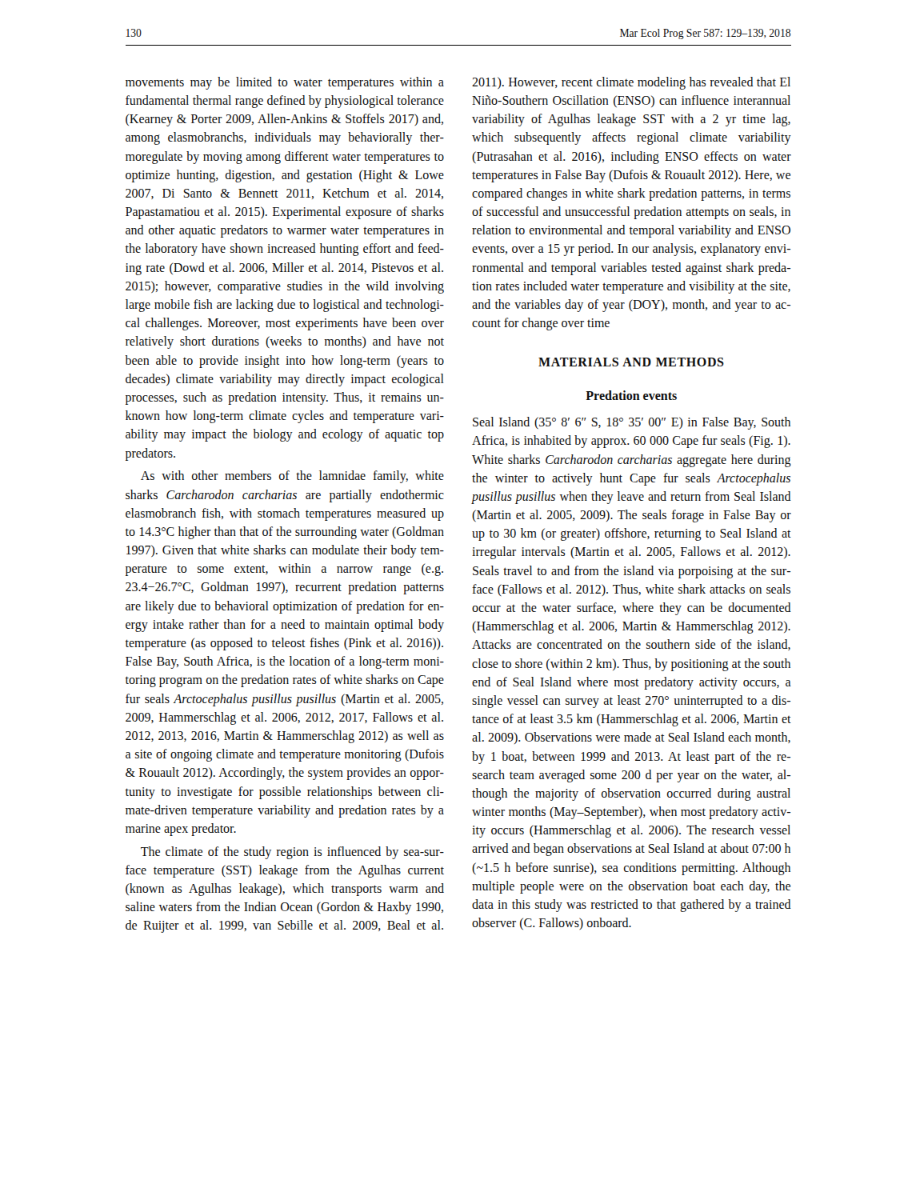130 Mar Ecol Prog Ser 587: 129–139, 2018
movements may be limited to water temperatures within a fundamental thermal range defined by physiological tolerance (Kearney & Porter 2009, Allen-Ankins & Stoffels 2017) and, among elasmobranchs, individuals may behaviorally thermoregulate by moving among different water temperatures to optimize hunting, digestion, and gestation (Hight & Lowe 2007, Di Santo & Bennett 2011, Ketchum et al. 2014, Papastamatiou et al. 2015). Experimental exposure of sharks and other aquatic predators to warmer water temperatures in the laboratory have shown increased hunting effort and feeding rate (Dowd et al. 2006, Miller et al. 2014, Pistevos et al. 2015); however, comparative studies in the wild involving large mobile fish are lacking due to logistical and technological challenges. Moreover, most experiments have been over relatively short durations (weeks to months) and have not been able to provide insight into how long-term (years to decades) climate variability may directly impact ecological processes, such as predation intensity. Thus, it remains unknown how long-term climate cycles and temperature variability may impact the biology and ecology of aquatic top predators.
As with other members of the lamnidae family, white sharks Carcharodon carcharias are partially endothermic elasmobranch fish, with stomach temperatures measured up to 14.3°C higher than that of the surrounding water (Goldman 1997). Given that white sharks can modulate their body temperature to some extent, within a narrow range (e.g. 23.4−26.7°C, Goldman 1997), recurrent predation patterns are likely due to behavioral optimization of predation for energy intake rather than for a need to maintain optimal body temperature (as opposed to teleost fishes (Pink et al. 2016)). False Bay, South Africa, is the location of a long-term monitoring program on the predation rates of white sharks on Cape fur seals Arctocephalus pusillus pusillus (Martin et al. 2005, 2009, Hammerschlag et al. 2006, 2012, 2017, Fallows et al. 2012, 2013, 2016, Martin & Hammerschlag 2012) as well as a site of ongoing climate and temperature monitoring (Dufois & Rouault 2012). Accordingly, the system provides an opportunity to investigate for possible relationships between climate-driven temperature variability and predation rates by a marine apex predator.
The climate of the study region is influenced by sea-surface temperature (SST) leakage from the Agulhas current (known as Agulhas leakage), which transports warm and saline waters from the Indian Ocean (Gordon & Haxby 1990, de Ruijter et al. 1999, van Sebille et al. 2009, Beal et al. 2011). However, recent climate modeling has revealed that El Niño-Southern Oscillation (ENSO) can influence interannual variability of Agulhas leakage SST with a 2 yr time lag, which subsequently affects regional climate variability (Putrasahan et al. 2016), including ENSO effects on water temperatures in False Bay (Dufois & Rouault 2012). Here, we compared changes in white shark predation patterns, in terms of successful and unsuccessful predation attempts on seals, in relation to environmental and temporal variability and ENSO events, over a 15 yr period. In our analysis, explanatory environmental and temporal variables tested against shark predation rates included water temperature and visibility at the site, and the variables day of year (DOY), month, and year to account for change over time
Materials and methods
Predation events
Seal Island (35° 8′ 6″ S, 18° 35′ 00″ E) in False Bay, South Africa, is inhabited by approx. 60 000 Cape fur seals (Fig. 1). White sharks Carcharodon carcharias aggregate here during the winter to actively hunt Cape fur seals Arctocephalus pusillus pusillus when they leave and return from Seal Island (Martin et al. 2005, 2009). The seals forage in False Bay or up to 30 km (or greater) offshore, returning to Seal Island at irregular intervals (Martin et al. 2005, Fallows et al. 2012). Seals travel to and from the island via porpoising at the surface (Fallows et al. 2012). Thus, white shark attacks on seals occur at the water surface, where they can be documented (Hammerschlag et al. 2006, Martin & Hammerschlag 2012). Attacks are concentrated on the southern side of the island, close to shore (within 2 km). Thus, by positioning at the south end of Seal Island where most predatory activity occurs, a single vessel can survey at least 270° uninterrupted to a distance of at least 3.5 km (Hammerschlag et al. 2006, Martin et al. 2009). Observations were made at Seal Island each month, by 1 boat, between 1999 and 2013. At least part of the research team averaged some 200 d per year on the water, although the majority of observation occurred during austral winter months (May–September), when most predatory activity occurs (Hammerschlag et al. 2006). The research vessel arrived and began observations at Seal Island at about 07:00 h (~1.5 h before sunrise), sea conditions permitting. Although multiple people were on the observation boat each day, the data in this study was restricted to that gathered by a trained observer (C. Fallows) onboard.